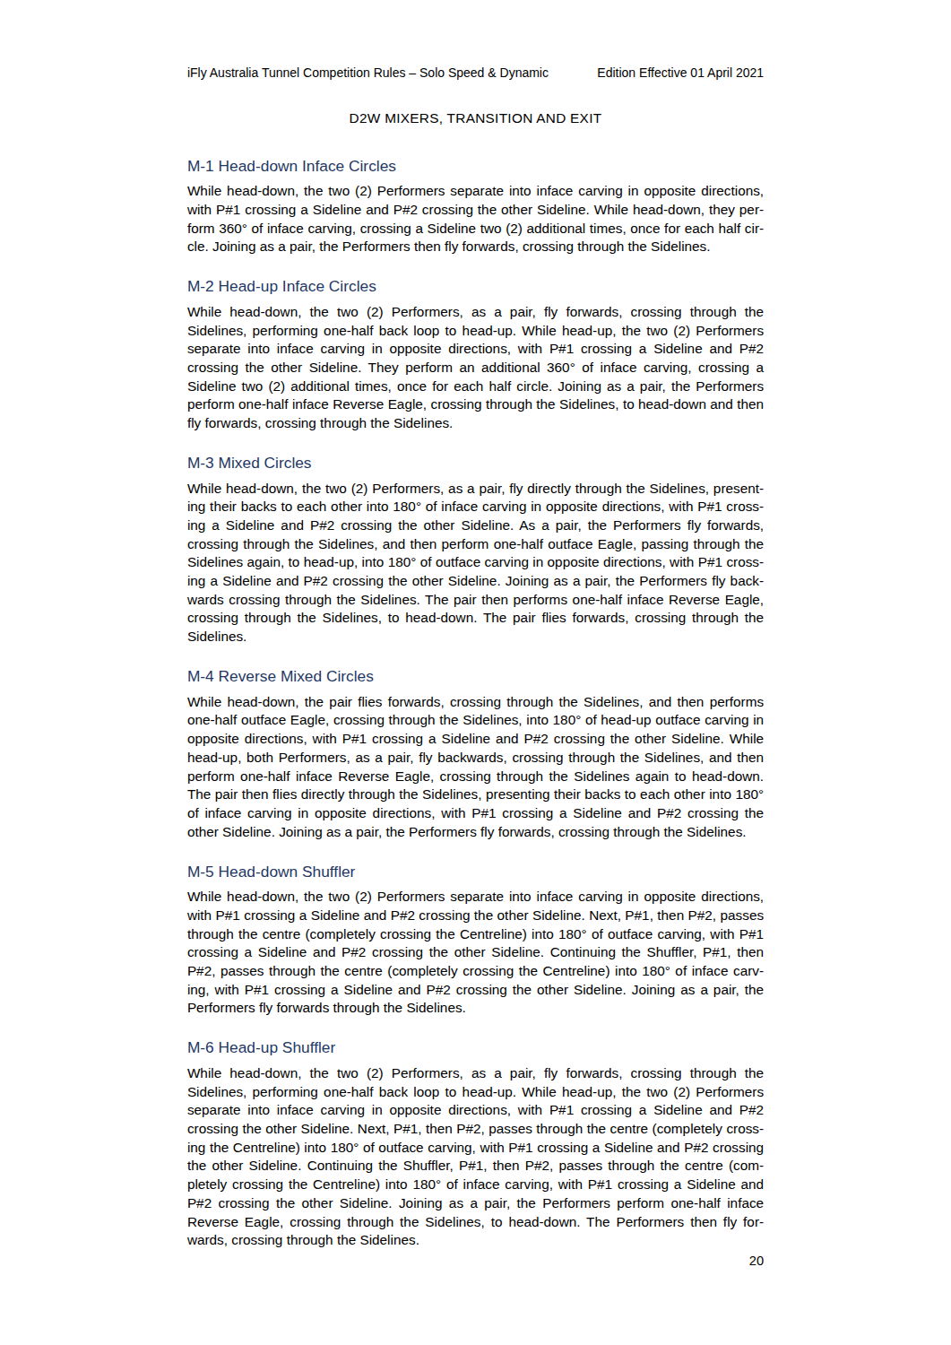iFly Australia Tunnel Competition Rules – Solo Speed & Dynamic
Edition Effective 01 April 2021
D2W MIXERS, TRANSITION AND EXIT
M-1 Head-down Inface Circles
While head-down, the two (2) Performers separate into inface carving in opposite directions, with P#1 crossing a Sideline and P#2 crossing the other Sideline. While head-down, they perform 360° of inface carving, crossing a Sideline two (2) additional times, once for each half circle. Joining as a pair, the Performers then fly forwards, crossing through the Sidelines.
M-2 Head-up Inface Circles
While head-down, the two (2) Performers, as a pair, fly forwards, crossing through the Sidelines, performing one-half back loop to head-up. While head-up, the two (2) Performers separate into inface carving in opposite directions, with P#1 crossing a Sideline and P#2 crossing the other Sideline. They perform an additional 360° of inface carving, crossing a Sideline two (2) additional times, once for each half circle. Joining as a pair, the Performers perform one-half inface Reverse Eagle, crossing through the Sidelines, to head-down and then fly forwards, crossing through the Sidelines.
M-3 Mixed Circles
While head-down, the two (2) Performers, as a pair, fly directly through the Sidelines, presenting their backs to each other into 180° of inface carving in opposite directions, with P#1 crossing a Sideline and P#2 crossing the other Sideline. As a pair, the Performers fly forwards, crossing through the Sidelines, and then perform one-half outface Eagle, passing through the Sidelines again, to head-up, into 180° of outface carving in opposite directions, with P#1 crossing a Sideline and P#2 crossing the other Sideline. Joining as a pair, the Performers fly backwards crossing through the Sidelines. The pair then performs one-half inface Reverse Eagle, crossing through the Sidelines, to head-down. The pair flies forwards, crossing through the Sidelines.
M-4 Reverse Mixed Circles
While head-down, the pair flies forwards, crossing through the Sidelines, and then performs one-half outface Eagle, crossing through the Sidelines, into 180° of head-up outface carving in opposite directions, with P#1 crossing a Sideline and P#2 crossing the other Sideline. While head-up, both Performers, as a pair, fly backwards, crossing through the Sidelines, and then perform one-half inface Reverse Eagle, crossing through the Sidelines again to head-down. The pair then flies directly through the Sidelines, presenting their backs to each other into 180° of inface carving in opposite directions, with P#1 crossing a Sideline and P#2 crossing the other Sideline. Joining as a pair, the Performers fly forwards, crossing through the Sidelines.
M-5 Head-down Shuffler
While head-down, the two (2) Performers separate into inface carving in opposite directions, with P#1 crossing a Sideline and P#2 crossing the other Sideline. Next, P#1, then P#2, passes through the centre (completely crossing the Centreline) into 180° of outface carving, with P#1 crossing a Sideline and P#2 crossing the other Sideline. Continuing the Shuffler, P#1, then P#2, passes through the centre (completely crossing the Centreline) into 180° of inface carving, with P#1 crossing a Sideline and P#2 crossing the other Sideline. Joining as a pair, the Performers fly forwards through the Sidelines.
M-6 Head-up Shuffler
While head-down, the two (2) Performers, as a pair, fly forwards, crossing through the Sidelines, performing one-half back loop to head-up. While head-up, the two (2) Performers separate into inface carving in opposite directions, with P#1 crossing a Sideline and P#2 crossing the other Sideline. Next, P#1, then P#2, passes through the centre (completely crossing the Centreline) into 180° of outface carving, with P#1 crossing a Sideline and P#2 crossing the other Sideline. Continuing the Shuffler, P#1, then P#2, passes through the centre (completely crossing the Centreline) into 180° of inface carving, with P#1 crossing a Sideline and P#2 crossing the other Sideline. Joining as a pair, the Performers perform one-half inface Reverse Eagle, crossing through the Sidelines, to head-down. The Performers then fly forwards, crossing through the Sidelines.
20